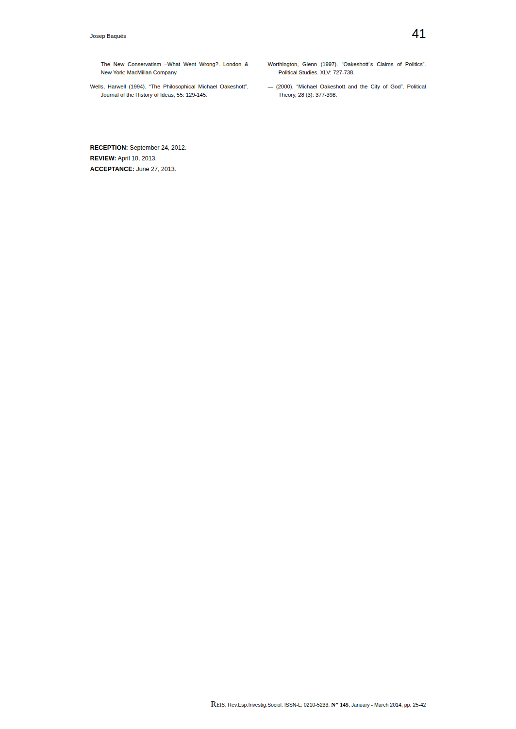Josep Baqués
41
The New Conservatism –What Went Wrong?. London & New York: MacMillan Company.
Wells, Harwell (1994). “The Philosophical Michael Oakeshott”. Journal of the History of Ideas, 55: 129-145.
Worthington, Glenn (1997). “Oakeshott´s Claims of Politics”. Political Studies. XLV: 727-738.
— (2000). “Michael Oakeshott and the City of God”. Political Theory, 28 (3): 377-398.
RECEPTION: September 24, 2012.
REVIEW: April 10, 2013.
ACCEPTANCE: June 27, 2013.
REIS. Rev.Esp.Investig.Sociol. ISSN-L: 0210-5233. N” 145, January - March 2014, pp. 25-42